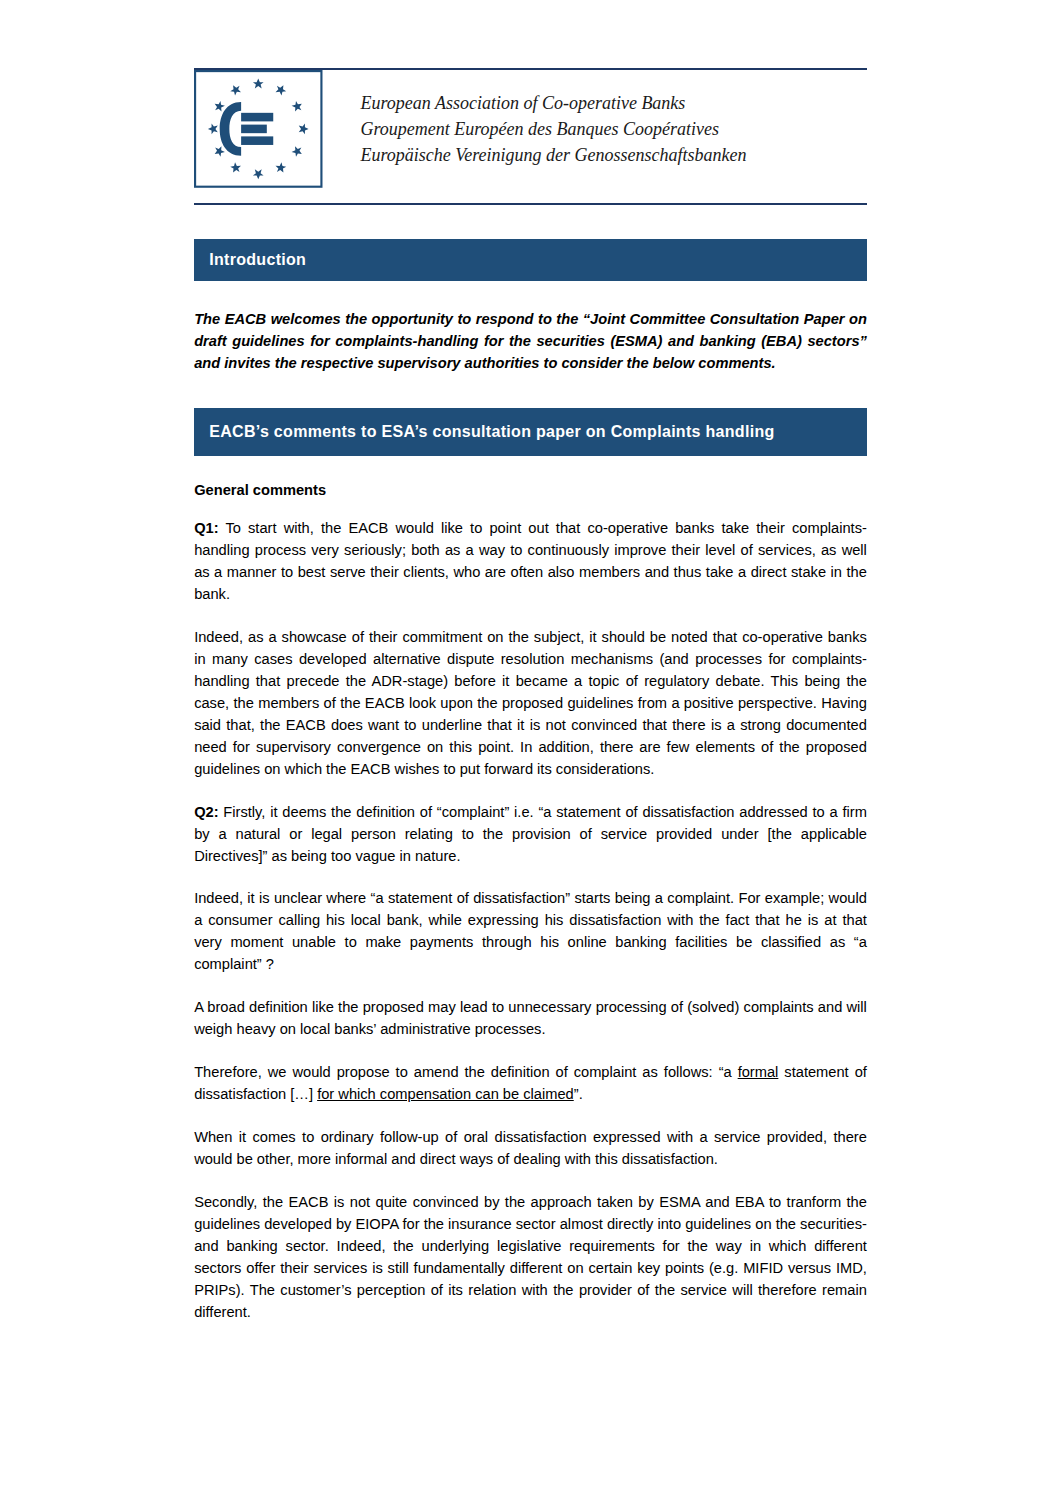European Association of Co-operative Banks
Groupement Européen des Banques Coopératives
Europäische Vereinigung der Genossenschaftsbanken
Introduction
The EACB welcomes the opportunity to respond to the “Joint Committee Consultation Paper on draft guidelines for complaints-handling for the securities (ESMA) and banking (EBA) sectors” and invites the respective supervisory authorities to consider the below comments.
EACB’s comments to ESA’s consultation paper on Complaints handling
General comments
Q1: To start with, the EACB would like to point out that co-operative banks take their complaints-handling process very seriously; both as a way to continuously improve their level of services, as well as a manner to best serve their clients, who are often also members and thus take a direct stake in the bank.
Indeed, as a showcase of their commitment on the subject, it should be noted that co-operative banks in many cases developed alternative dispute resolution mechanisms (and processes for complaints-handling that precede the ADR-stage) before it became a topic of regulatory debate. This being the case, the members of the EACB look upon the proposed guidelines from a positive perspective. Having said that, the EACB does want to underline that it is not convinced that there is a strong documented need for supervisory convergence on this point. In addition, there are few elements of the proposed guidelines on which the EACB wishes to put forward its considerations.
Q2: Firstly, it deems the definition of “complaint” i.e. “a statement of dissatisfaction addressed to a firm by a natural or legal person relating to the provision of service provided under [the applicable Directives]” as being too vague in nature.
Indeed, it is unclear where “a statement of dissatisfaction” starts being a complaint. For example; would a consumer calling his local bank, while expressing his dissatisfaction with the fact that he is at that very moment unable to make payments through his online banking facilities be classified as “a complaint” ?
A broad definition like the proposed may lead to unnecessary processing of (solved) complaints and will weigh heavy on local banks’ administrative processes.
Therefore, we would propose to amend the definition of complaint as follows: “a formal statement of dissatisfaction […] for which compensation can be claimed”.
When it comes to ordinary follow-up of oral dissatisfaction expressed with a service provided, there would be other, more informal and direct ways of dealing with this dissatisfaction.
Secondly, the EACB is not quite convinced by the approach taken by ESMA and EBA to tranform the guidelines developed by EIOPA for the insurance sector almost directly into guidelines on the securities- and banking sector. Indeed, the underlying legislative requirements for the way in which different sectors offer their services is still fundamentally different on certain key points (e.g. MIFID versus IMD, PRIPs). The customer’s perception of its relation with the provider of the service will therefore remain different.